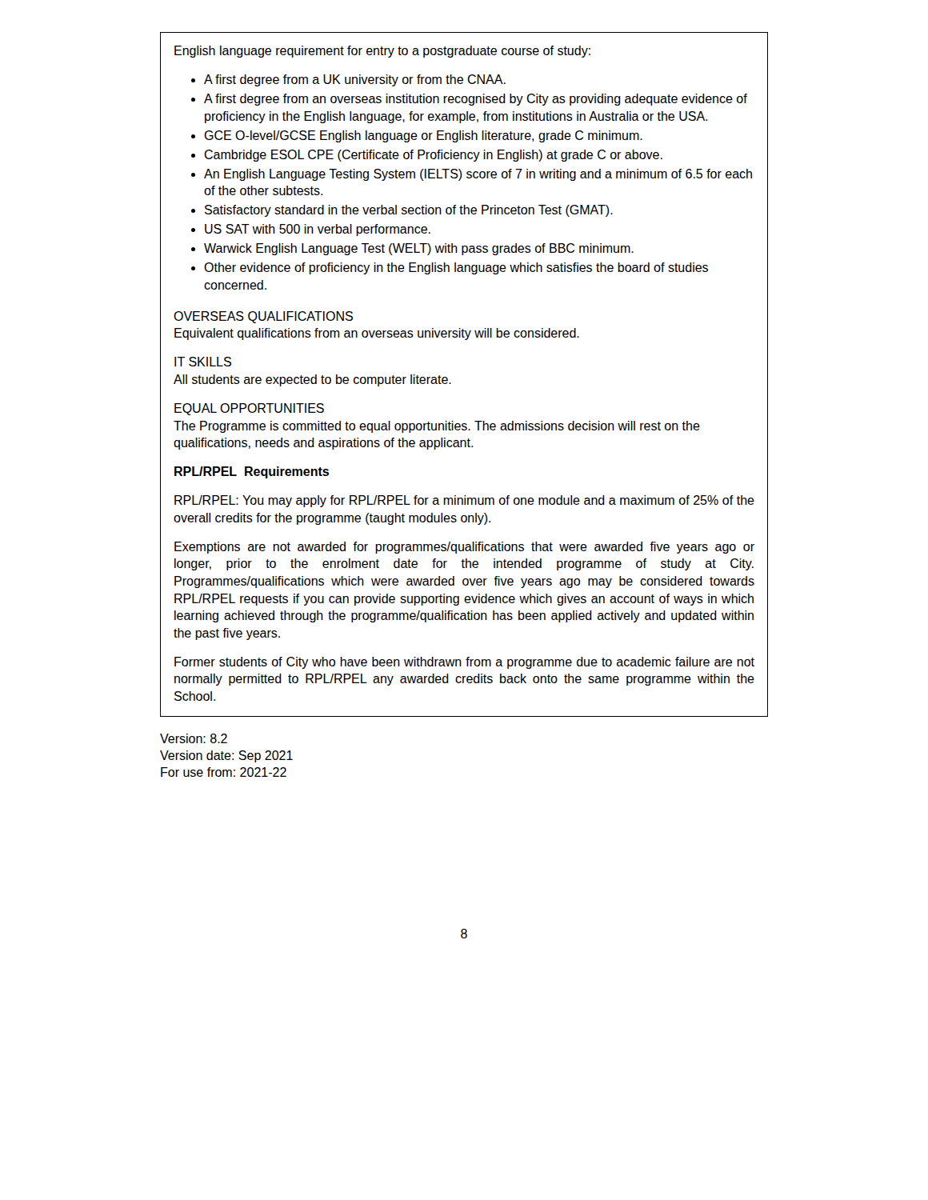English language requirement for entry to a postgraduate course of study:
A first degree from a UK university or from the CNAA.
A first degree from an overseas institution recognised by City as providing adequate evidence of proficiency in the English language, for example, from institutions in Australia or the USA.
GCE O-level/GCSE English language or English literature, grade C minimum.
Cambridge ESOL CPE (Certificate of Proficiency in English) at grade C or above.
An English Language Testing System (IELTS) score of 7 in writing and a minimum of 6.5 for each of the other subtests.
Satisfactory standard in the verbal section of the Princeton Test (GMAT).
US SAT with 500 in verbal performance.
Warwick English Language Test (WELT) with pass grades of BBC minimum.
Other evidence of proficiency in the English language which satisfies the board of studies concerned.
OVERSEAS QUALIFICATIONS
Equivalent qualifications from an overseas university will be considered.
IT SKILLS
All students are expected to be computer literate.
EQUAL OPPORTUNITIES
The Programme is committed to equal opportunities. The admissions decision will rest on the qualifications, needs and aspirations of the applicant.
RPL/RPEL Requirements
RPL/RPEL: You may apply for RPL/RPEL for a minimum of one module and a maximum of 25% of the overall credits for the programme (taught modules only).
Exemptions are not awarded for programmes/qualifications that were awarded five years ago or longer, prior to the enrolment date for the intended programme of study at City. Programmes/qualifications which were awarded over five years ago may be considered towards RPL/RPEL requests if you can provide supporting evidence which gives an account of ways in which learning achieved through the programme/qualification has been applied actively and updated within the past five years.
Former students of City who have been withdrawn from a programme due to academic failure are not normally permitted to RPL/RPEL any awarded credits back onto the same programme within the School.
Version: 8.2
Version date: Sep 2021
For use from: 2021-22
8